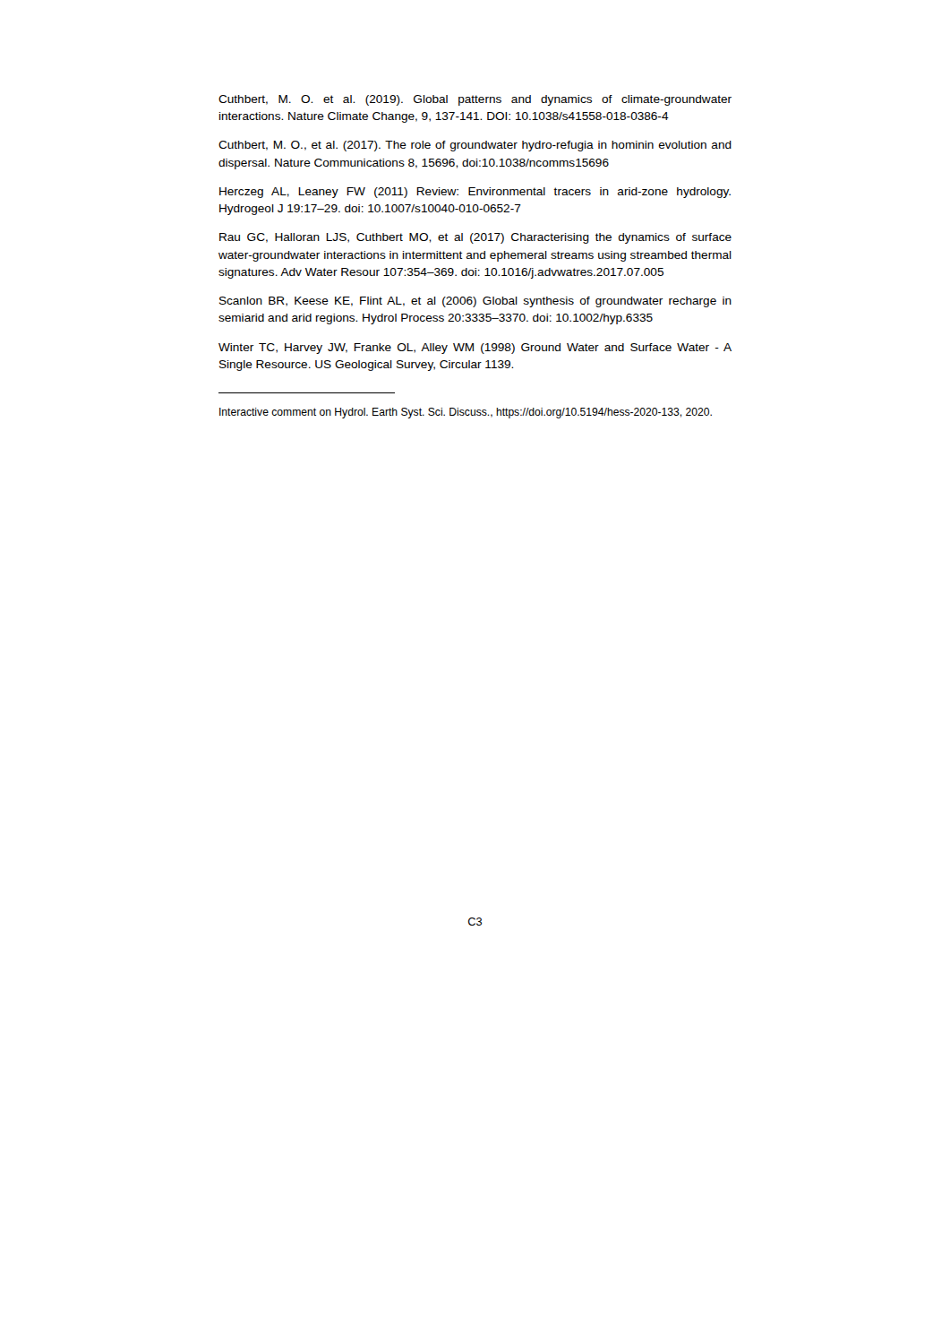Cuthbert, M. O. et al. (2019). Global patterns and dynamics of climate-groundwater interactions. Nature Climate Change, 9, 137-141. DOI: 10.1038/s41558-018-0386-4
Cuthbert, M. O., et al. (2017). The role of groundwater hydro-refugia in hominin evolution and dispersal. Nature Communications 8, 15696, doi:10.1038/ncomms15696
Herczeg AL, Leaney FW (2011) Review: Environmental tracers in arid-zone hydrology. Hydrogeol J 19:17–29. doi: 10.1007/s10040-010-0652-7
Rau GC, Halloran LJS, Cuthbert MO, et al (2017) Characterising the dynamics of surface water-groundwater interactions in intermittent and ephemeral streams using streambed thermal signatures. Adv Water Resour 107:354–369. doi: 10.1016/j.advwatres.2017.07.005
Scanlon BR, Keese KE, Flint AL, et al (2006) Global synthesis of groundwater recharge in semiarid and arid regions. Hydrol Process 20:3335–3370. doi: 10.1002/hyp.6335
Winter TC, Harvey JW, Franke OL, Alley WM (1998) Ground Water and Surface Water - A Single Resource. US Geological Survey, Circular 1139.
Interactive comment on Hydrol. Earth Syst. Sci. Discuss., https://doi.org/10.5194/hess-2020-133, 2020.
C3